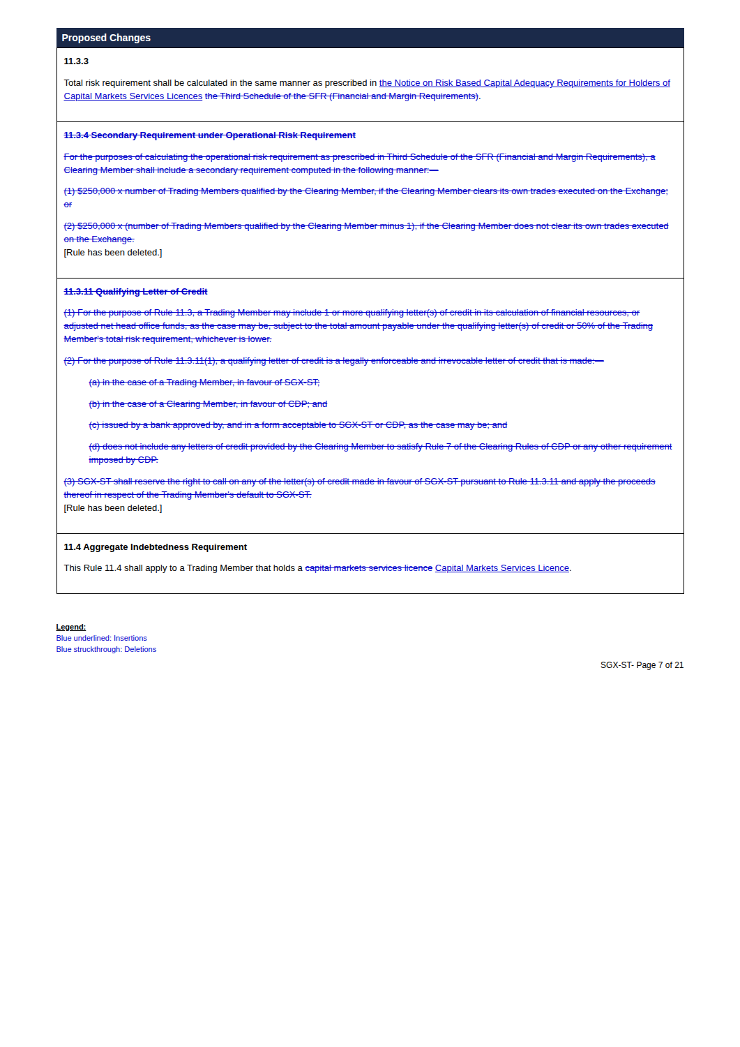Proposed Changes
| 11.3.3 Total risk requirement shall be calculated in the same manner as prescribed in the Notice on Risk Based Capital Adequacy Requirements for Holders of Capital Markets Services Licences the Third Schedule of the SFR (Financial and Margin Requirements) . |
| 11.3.4 Secondary Requirement under Operational Risk Requirement For the purposes of calculating the operational risk requirement as prescribed in Third Schedule of the SFR (Financial and Margin Requirements), a Clearing Member shall include a secondary requirement computed in the following manner:— (1) $250,000 x number of Trading Members qualified by the Clearing Member, if the Clearing Member clears its own trades executed on the Exchange; or (2) $250,000 x (number of Trading Members qualified by the Clearing Member minus 1), if the Clearing Member does not clear its own trades executed on the Exchange. [Rule has been deleted.] |
| 11.3.11 Qualifying Letter of Credit (1) For the purpose of Rule 11.3, a Trading Member may include 1 or more qualifying letter(s) of credit in its calculation of financial resources, or adjusted net head office funds, as the case may be, subject to the total amount payable under the qualifying letter(s) of credit or 50% of the Trading Member's total risk requirement, whichever is lower. (2) For the purpose of Rule 11.3.11(1), a qualifying letter of credit is a legally enforceable and irrevocable letter of credit that is made:— (a) in the case of a Trading Member, in favour of SGX-ST; (b) in the case of a Clearing Member, in favour of CDP; and (c) issued by a bank approved by, and in a form acceptable to SGX-ST or CDP, as the case may be; and (d) does not include any letters of credit provided by the Clearing Member to satisfy Rule 7 of the Clearing Rules of CDP or any other requirement imposed by CDP. (3) SGX-ST shall reserve the right to call on any of the letter(s) of credit made in favour of SGX-ST pursuant to Rule 11.3.11 and apply the proceeds thereof in respect of the Trading Member's default to SGX-ST. [Rule has been deleted.] |
| 11.4 Aggregate Indebtedness Requirement This Rule 11.4 shall apply to a Trading Member that holds a capital markets services licence Capital Markets Services Licence . |
Legend:
Blue underlined: Insertions
Blue struckthrough: Deletions
SGX-ST- Page 7 of 21